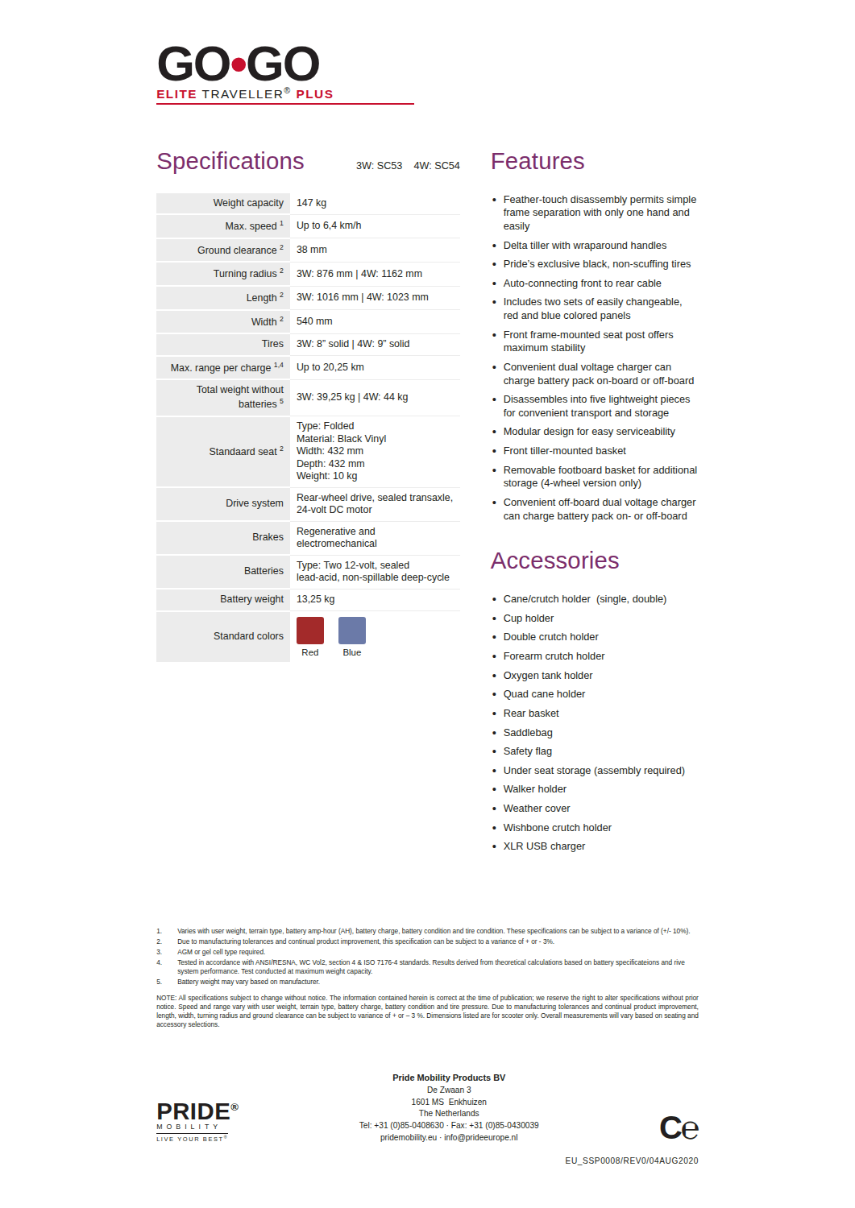GO•GO
ELITE TRAVELLER® PLUS
Specifications
3W: SC534W: SC54
| Weight capacity | 147 kg |
| Max. speed 1 | Up to 6,4 km/h |
| Ground clearance 2 | 38 mm |
| Turning radius 2 | 3W: 876 mm / 4W: 1162 mm |
| Length 2 | 3W: 1016 mm / 4W: 1023 mm |
| Width 2 | 540 mm |
| Tires | 3W: 8” solid / 4W: 9” solid |
| Max. range per charge 1,4 | Up to 20,25 km |
| Total weight without batteries 5 | 3W: 39,25 kg / 4W: 44 kg |
| Standaard seat 2 | Type: Folded Material: Black Vinyl Width: 432 mm Depth: 432 mm Weight: 10 kg |
| Drive system | Rear-wheel drive, sealed transaxle, 24-volt DC motor |
| Brakes | Regenerative and electromechanical |
| Batteries | Type: Two 12-volt, sealed lead-acid, non-spillable deep-cycle |
| Battery weight | 13,25 kg |
| Standard colors | Red Blue |
Features
Feather-touch disassembly permits simple frame separation with only one hand and easily
Delta tiller with wraparound handles
Pride’s exclusive black, non-scuffing tires
Auto-connecting front to rear cable
Includes two sets of easily changeable, red and blue colored panels
Front frame-mounted seat post offers maximum stability
Convenient dual voltage charger can charge battery pack on-board or off-board
Disassembles into five lightweight pieces for convenient transport and storage
Modular design for easy serviceability
Front tiller-mounted basket
Removable footboard basket for additional storage (4-wheel version only)
Convenient off-board dual voltage charger can charge battery pack on- or off-board
Accessories
Cane/crutch holder (single, double)
Cup holder
Double crutch holder
Forearm crutch holder
Oxygen tank holder
Quad cane holder
Rear basket
Saddlebag
Safety flag
Under seat storage (assembly required)
Walker holder
Weather cover
Wishbone crutch holder
XLR USB charger
Varies with user weight, terrain type, battery amp-hour (AH), battery charge, battery condition and tire condition. These specifications can be subject to a variance of (+/- 10%).
Due to manufacturing tolerances and continual product improvement, this specification can be subject to a variance of + or - 3%.
AGM or gel cell type required.
Tested in accordance with ANSI/RESNA, WC Vol2, section 4 & ISO 7176-4 standards. Results derived from theoretical calculations based on battery specificateions and rive system performance. Test conducted at maximum weight capacity.
Battery weight may vary based on manufacturer.
NOTE: All specifications subject to change without notice. The information contained herein is correct at the time of publication; we reserve the right to alter specifications without prior notice. Speed and range vary with user weight, terrain type, battery charge, battery condition and tire pressure. Due to manufacturing tolerances and continual product improvement, length, width, turning radius and ground clearance can be subject to variance of + or – 3 %. Dimensions listed are for scooter only. Overall measurements will vary based on seating and accessory selections.
PRIDE®
MOBILITY
LIVE YOUR BEST®
Pride Mobility Products BV
De Zwaan 3
1601 MS Enkhuizen
The Netherlands
Tel: +31 (0)85-0408630 · Fax: +31 (0)85-0430039
pridemobility.eu · info@prideeurope.nl
C℮
EU_SSP0008/REV0/04AUG2020